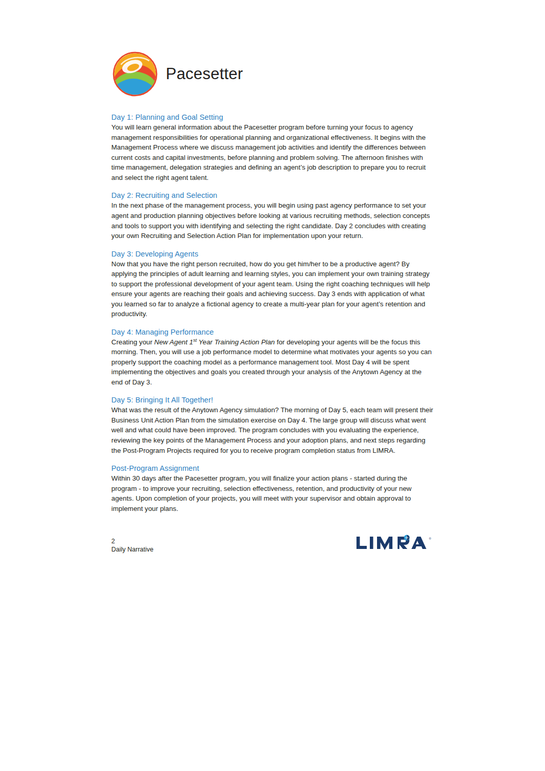Pacesetter
Day 1: Planning and Goal Setting
You will learn general information about the Pacesetter program before turning your focus to agency management responsibilities for operational planning and organizational effectiveness. It begins with the Management Process where we discuss management job activities and identify the differences between current costs and capital investments, before planning and problem solving. The afternoon finishes with time management, delegation strategies and defining an agent’s job description to prepare you to recruit and select the right agent talent.
Day 2: Recruiting and Selection
In the next phase of the management process, you will begin using past agency performance to set your agent and production planning objectives before looking at various recruiting methods, selection concepts and tools to support you with identifying and selecting the right candidate. Day 2 concludes with creating your own Recruiting and Selection Action Plan for implementation upon your return.
Day 3: Developing Agents
Now that you have the right person recruited, how do you get him/her to be a productive agent? By applying the principles of adult learning and learning styles, you can implement your own training strategy to support the professional development of your agent team. Using the right coaching techniques will help ensure your agents are reaching their goals and achieving success. Day 3 ends with application of what you learned so far to analyze a fictional agency to create a multi-year plan for your agent’s retention and productivity.
Day 4: Managing Performance
Creating your New Agent 1st Year Training Action Plan for developing your agents will be the focus this morning. Then, you will use a job performance model to determine what motivates your agents so you can properly support the coaching model as a performance management tool. Most Day 4 will be spent implementing the objectives and goals you created through your analysis of the Anytown Agency at the end of Day 3.
Day 5: Bringing It All Together!
What was the result of the Anytown Agency simulation? The morning of Day 5, each team will present their Business Unit Action Plan from the simulation exercise on Day 4. The large group will discuss what went well and what could have been improved. The program concludes with you evaluating the experience, reviewing the key points of the Management Process and your adoption plans, and next steps regarding the Post-Program Projects required for you to receive program completion status from LIMRA.
Post-Program Assignment
Within 30 days after the Pacesetter program, you will finalize your action plans - started during the program - to improve your recruiting, selection effectiveness, retention, and productivity of your new agents. Upon completion of your projects, you will meet with your supervisor and obtain approval to implement your plans.
2
Daily Narrative
®